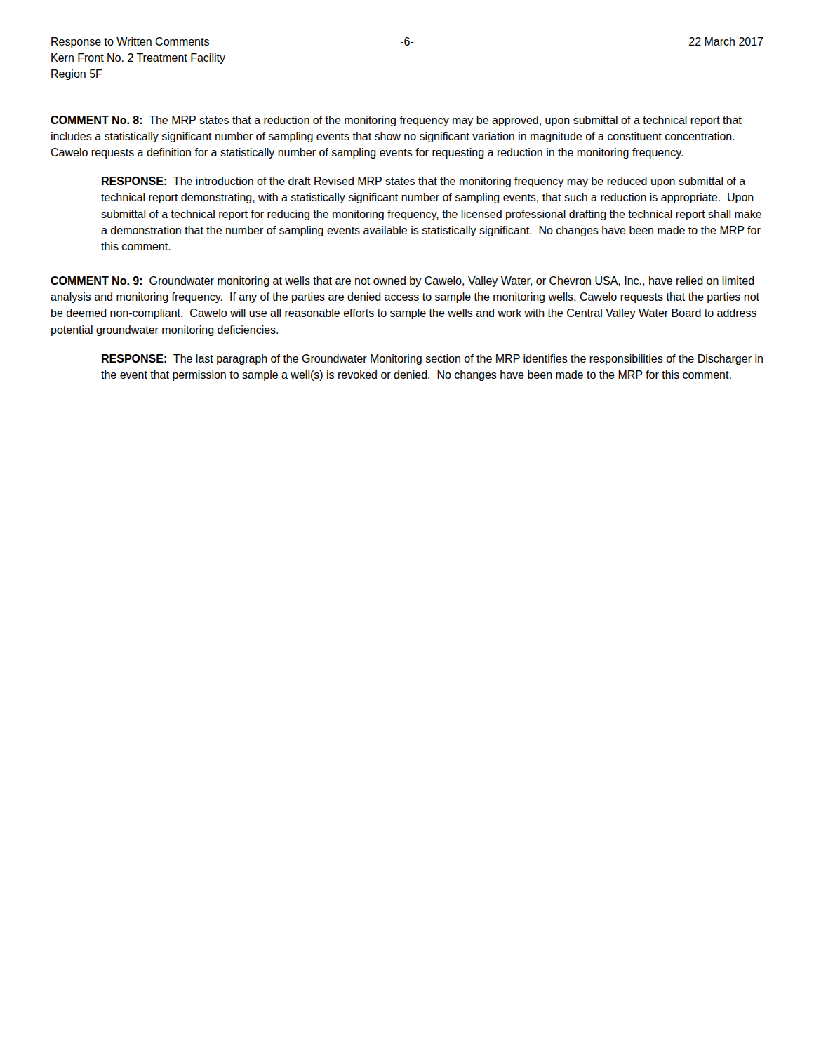Response to Written Comments
Kern Front No. 2 Treatment Facility
Region 5F
-6-
22 March 2017
COMMENT No. 8: The MRP states that a reduction of the monitoring frequency may be approved, upon submittal of a technical report that includes a statistically significant number of sampling events that show no significant variation in magnitude of a constituent concentration. Cawelo requests a definition for a statistically number of sampling events for requesting a reduction in the monitoring frequency.
RESPONSE: The introduction of the draft Revised MRP states that the monitoring frequency may be reduced upon submittal of a technical report demonstrating, with a statistically significant number of sampling events, that such a reduction is appropriate. Upon submittal of a technical report for reducing the monitoring frequency, the licensed professional drafting the technical report shall make a demonstration that the number of sampling events available is statistically significant. No changes have been made to the MRP for this comment.
COMMENT No. 9: Groundwater monitoring at wells that are not owned by Cawelo, Valley Water, or Chevron USA, Inc., have relied on limited analysis and monitoring frequency. If any of the parties are denied access to sample the monitoring wells, Cawelo requests that the parties not be deemed non-compliant. Cawelo will use all reasonable efforts to sample the wells and work with the Central Valley Water Board to address potential groundwater monitoring deficiencies.
RESPONSE: The last paragraph of the Groundwater Monitoring section of the MRP identifies the responsibilities of the Discharger in the event that permission to sample a well(s) is revoked or denied. No changes have been made to the MRP for this comment.